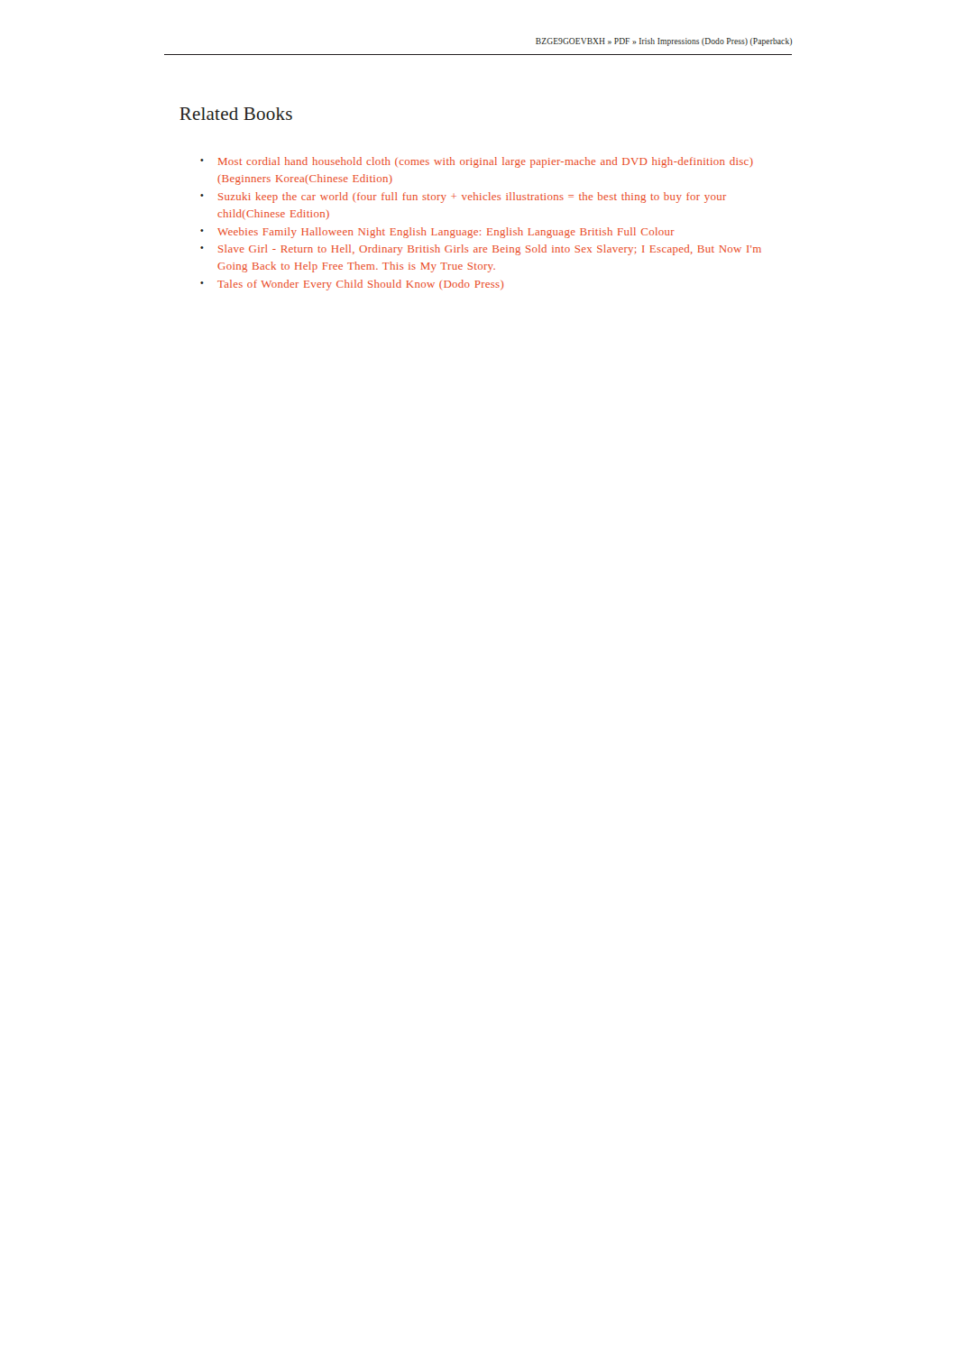BZGE9GOEVBXH » PDF » Irish Impressions (Dodo Press) (Paperback)
Related Books
Most cordial hand household cloth (comes with original large papier-mache and DVD high-definition disc)(Beginners Korea(Chinese Edition)
Suzuki keep the car world (four full fun story + vehicles illustrations = the best thing to buy for your child(Chinese Edition)
Weebies Family Halloween Night English Language: English Language British Full Colour
Slave Girl - Return to Hell, Ordinary British Girls are Being Sold into Sex Slavery; I Escaped, But Now I'm Going Back to Help Free Them. This is My True Story.
Tales of Wonder Every Child Should Know (Dodo Press)